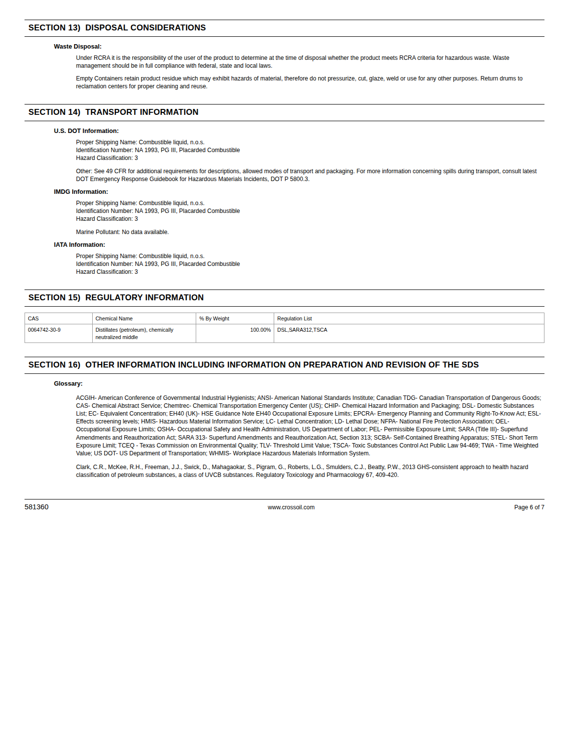SECTION 13) DISPOSAL CONSIDERATIONS
Waste Disposal:
Under RCRA it is the responsibility of the user of the product to determine at the time of disposal whether the product meets RCRA criteria for hazardous waste. Waste management should be in full compliance with federal, state and local laws.
Empty Containers retain product residue which may exhibit hazards of material, therefore do not pressurize, cut, glaze, weld or use for any other purposes. Return drums to reclamation centers for proper cleaning and reuse.
SECTION 14) TRANSPORT INFORMATION
U.S. DOT Information:
Proper Shipping Name: Combustible liquid, n.o.s.
Identification Number: NA 1993, PG III, Placarded Combustible
Hazard Classification: 3
Other: See 49 CFR for additional requirements for descriptions, allowed modes of transport and packaging. For more information concerning spills during transport, consult latest DOT Emergency Response Guidebook for Hazardous Materials Incidents, DOT P 5800.3.
IMDG Information:
Proper Shipping Name: Combustible liquid, n.o.s.
Identification Number: NA 1993, PG III, Placarded Combustible
Hazard Classification: 3
Marine Pollutant: No data available.
IATA Information:
Proper Shipping Name: Combustible liquid, n.o.s.
Identification Number: NA 1993, PG III, Placarded Combustible
Hazard Classification: 3
SECTION 15) REGULATORY INFORMATION
| CAS | Chemical Name | % By Weight | Regulation List |
| --- | --- | --- | --- |
| 0064742-30-9 | Distillates (petroleum), chemically neutralized middle | 100.00% | DSL,SARA312,TSCA |
SECTION 16) OTHER INFORMATION INCLUDING INFORMATION ON PREPARATION AND REVISION OF THE SDS
Glossary:
ACGIH- American Conference of Governmental Industrial Hygienists; ANSI- American National Standards Institute; Canadian TDG- Canadian Transportation of Dangerous Goods; CAS- Chemical Abstract Service; Chemtrec- Chemical Transportation Emergency Center (US); CHIP- Chemical Hazard Information and Packaging; DSL- Domestic Substances List; EC- Equivalent Concentration; EH40 (UK)- HSE Guidance Note EH40 Occupational Exposure Limits; EPCRA- Emergency Planning and Community Right-To-Know Act; ESL- Effects screening levels; HMIS- Hazardous Material Information Service; LC- Lethal Concentration; LD- Lethal Dose; NFPA- National Fire Protection Association; OEL- Occupational Exposure Limits; OSHA- Occupational Safety and Health Administration, US Department of Labor; PEL- Permissible Exposure Limit; SARA (Title III)- Superfund Amendments and Reauthorization Act; SARA 313- Superfund Amendments and Reauthorization Act, Section 313; SCBA- Self-Contained Breathing Apparatus; STEL- Short Term Exposure Limit; TCEQ - Texas Commission on Environmental Quality; TLV- Threshold Limit Value; TSCA- Toxic Substances Control Act Public Law 94-469; TWA - Time Weighted Value; US DOT- US Department of Transportation; WHMIS- Workplace Hazardous Materials Information System.
Clark, C.R., McKee, R.H., Freeman, J.J., Swick, D., Mahagaokar, S., Pigram, G., Roberts, L.G., Smulders, C.J., Beatty, P.W., 2013 GHS-consistent approach to health hazard classification of petroleum substances, a class of UVCB substances. Regulatory Toxicology and Pharmacology 67, 409-420.
581360
www.crossoil.com
Page 6 of 7